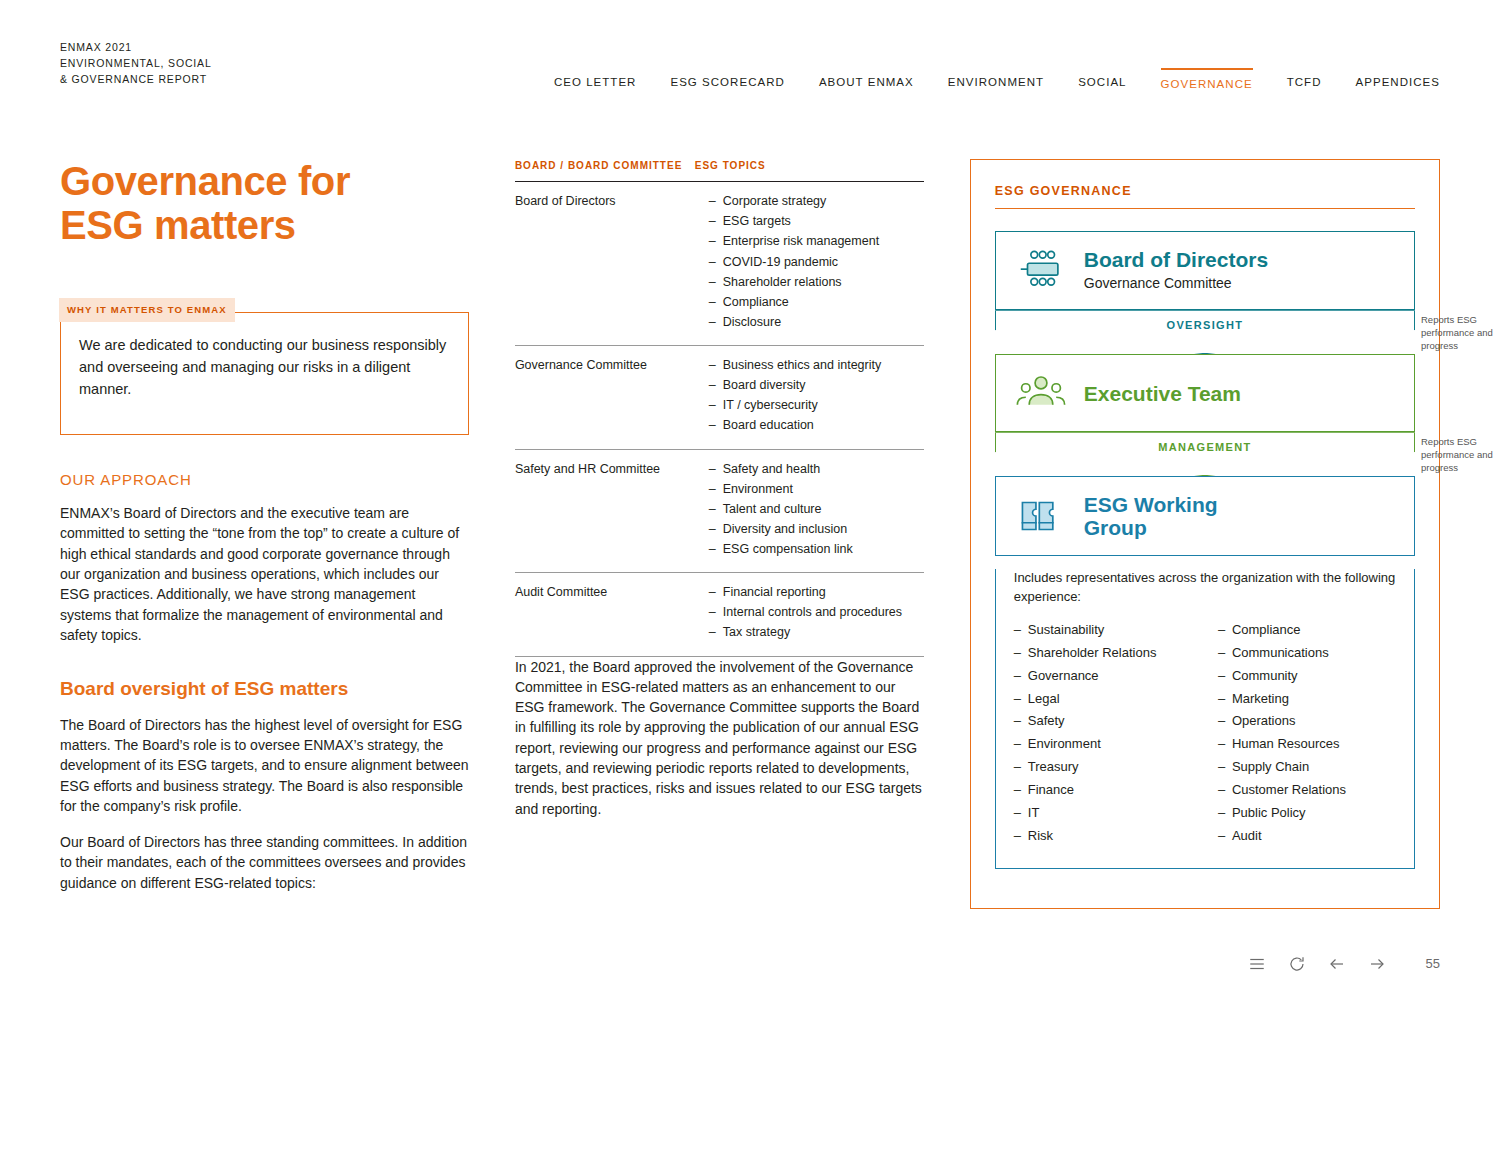ENMAX 2021
ENVIRONMENTAL, SOCIAL
& GOVERNANCE REPORT
CEO Letter ESG Scorecard About ENMAX Environment Social Governance TCFD Appendices
Governance for
ESG matters
WHY IT MATTERS TO ENMAX
We are dedicated to conducting our business responsibly and overseeing and managing our risks in a diligent manner.
Our approach
ENMAX’s Board of Directors and the executive team are committed to setting the “tone from the top” to create a culture of high ethical standards and good corporate governance through our organization and business operations, which includes our ESG practices. Additionally, we have strong management systems that formalize the management of environmental and safety topics.
Board oversight of ESG matters
The Board of Directors has the highest level of oversight for ESG matters. The Board’s role is to oversee ENMAX’s strategy, the development of its ESG targets, and to ensure alignment between ESG efforts and business strategy. The Board is also responsible for the company’s risk profile.
Our Board of Directors has three standing committees. In addition to their mandates, each of the committees oversees and provides guidance on different ESG-related topics:
| Board / Board Committee | ESG Topics |
| --- | --- |
| Board of Directors | Corporate strategy ESG targets Enterprise risk management COVID-19 pandemic Shareholder relations Compliance Disclosure |
| Governance Committee | Business ethics and integrity Board diversity IT / cybersecurity Board education |
| Safety and HR Committee | Safety and health Environment Talent and culture Diversity and inclusion ESG compensation link |
| Audit Committee | Financial reporting Internal controls and procedures Tax strategy |
In 2021, the Board approved the involvement of the Governance Committee in ESG-related matters as an enhancement to our ESG framework. The Governance Committee supports the Board in fulfilling its role by approving the publication of our annual ESG report, reviewing our progress and performance against our ESG targets, and reviewing periodic reports related to developments, trends, best practices, risks and issues related to our ESG targets and reporting.
ESG Governance
Board of Directors
Governance Committee
Oversight
Reports ESG performance and progress
Executive Team
Management
Reports ESG performance and progress
ESG Working
Group
Includes representatives across the organization with the following experience:
Sustainability
Shareholder Relations
Governance
Legal
Safety
Environment
Treasury
Finance
IT
Risk
Compliance
Communications
Community
Marketing
Operations
Human Resources
Supply Chain
Customer Relations
Public Policy
Audit
55